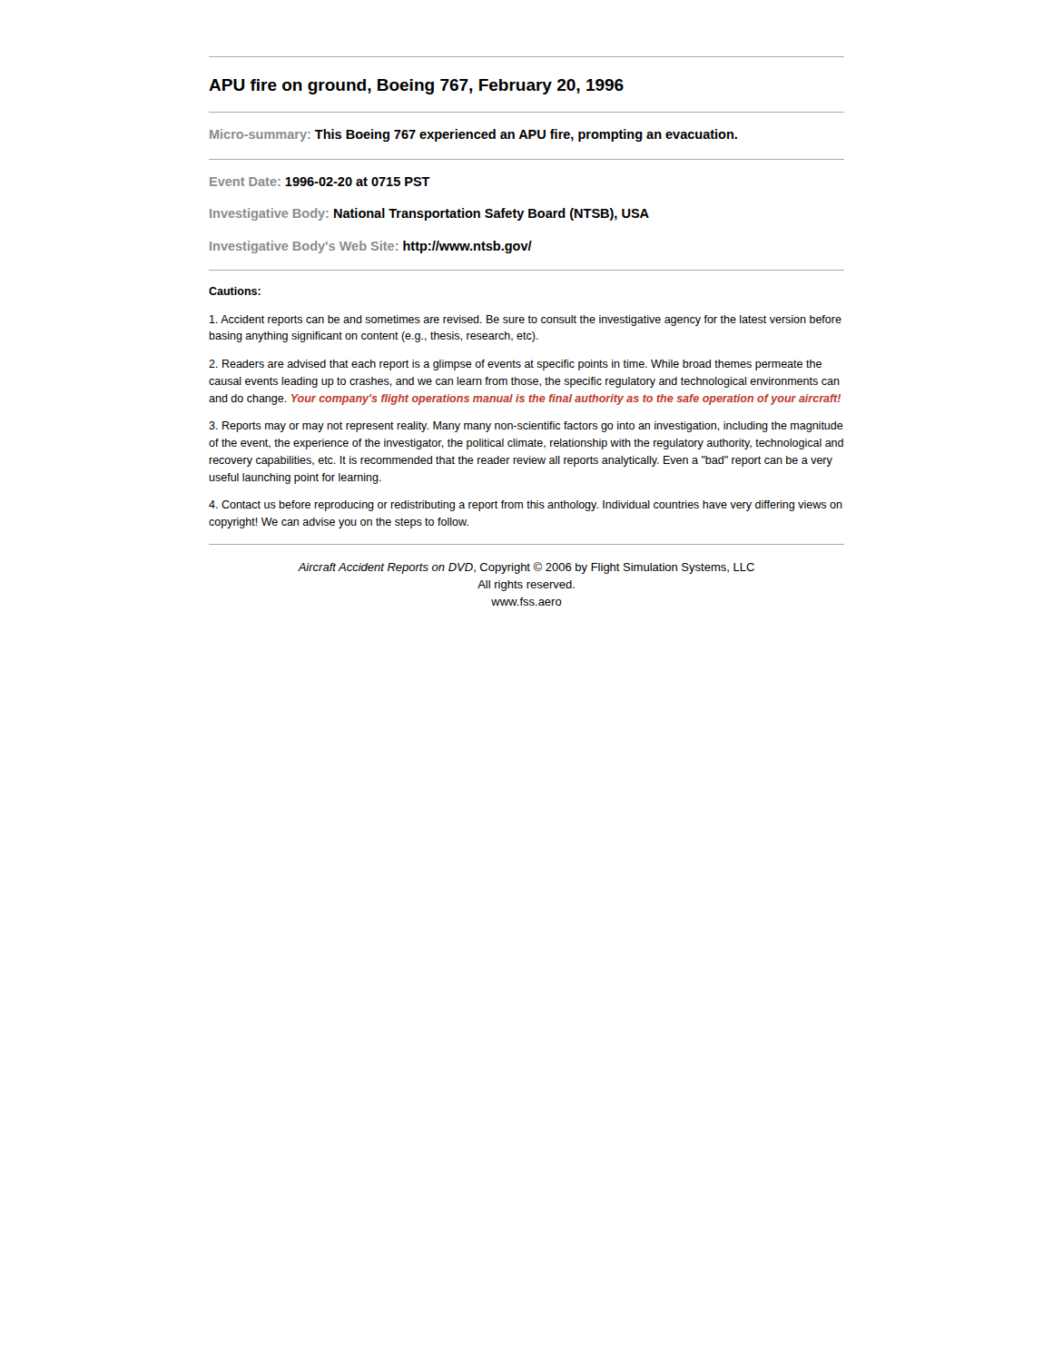APU fire on ground, Boeing 767, February 20, 1996
Micro-summary: This Boeing 767 experienced an APU fire, prompting an evacuation.
Event Date: 1996-02-20 at 0715 PST
Investigative Body: National Transportation Safety Board (NTSB), USA
Investigative Body's Web Site: http://www.ntsb.gov/
Cautions:
1. Accident reports can be and sometimes are revised. Be sure to consult the investigative agency for the latest version before basing anything significant on content (e.g., thesis, research, etc).
2. Readers are advised that each report is a glimpse of events at specific points in time. While broad themes permeate the causal events leading up to crashes, and we can learn from those, the specific regulatory and technological environments can and do change. Your company's flight operations manual is the final authority as to the safe operation of your aircraft!
3. Reports may or may not represent reality. Many many non-scientific factors go into an investigation, including the magnitude of the event, the experience of the investigator, the political climate, relationship with the regulatory authority, technological and recovery capabilities, etc. It is recommended that the reader review all reports analytically. Even a "bad" report can be a very useful launching point for learning.
4. Contact us before reproducing or redistributing a report from this anthology. Individual countries have very differing views on copyright! We can advise you on the steps to follow.
Aircraft Accident Reports on DVD, Copyright © 2006 by Flight Simulation Systems, LLC
All rights reserved.
www.fss.aero